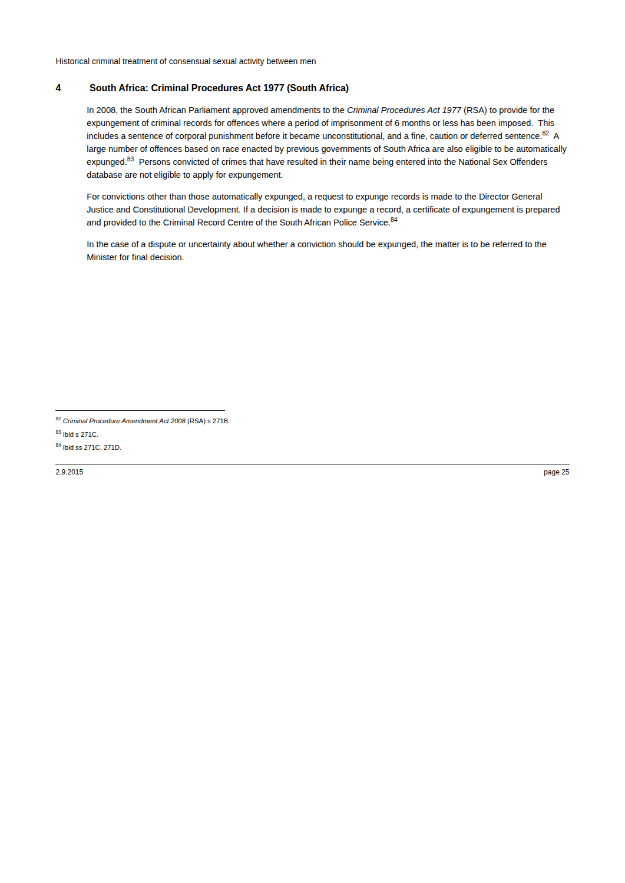Historical criminal treatment of consensual sexual activity between men
4 South Africa: Criminal Procedures Act 1977 (South Africa)
In 2008, the South African Parliament approved amendments to the Criminal Procedures Act 1977 (RSA) to provide for the expungement of criminal records for offences where a period of imprisonment of 6 months or less has been imposed. This includes a sentence of corporal punishment before it became unconstitutional, and a fine, caution or deferred sentence.82 A large number of offences based on race enacted by previous governments of South Africa are also eligible to be automatically expunged.83 Persons convicted of crimes that have resulted in their name being entered into the National Sex Offenders database are not eligible to apply for expungement.
For convictions other than those automatically expunged, a request to expunge records is made to the Director General Justice and Constitutional Development. If a decision is made to expunge a record, a certificate of expungement is prepared and provided to the Criminal Record Centre of the South African Police Service.84
In the case of a dispute or uncertainty about whether a conviction should be expunged, the matter is to be referred to the Minister for final decision.
82 Criminal Procedure Amendment Act 2008 (RSA) s 271B.
83 Ibid s 271C.
84 Ibid ss 271C, 271D.
2.9.2015 page 25